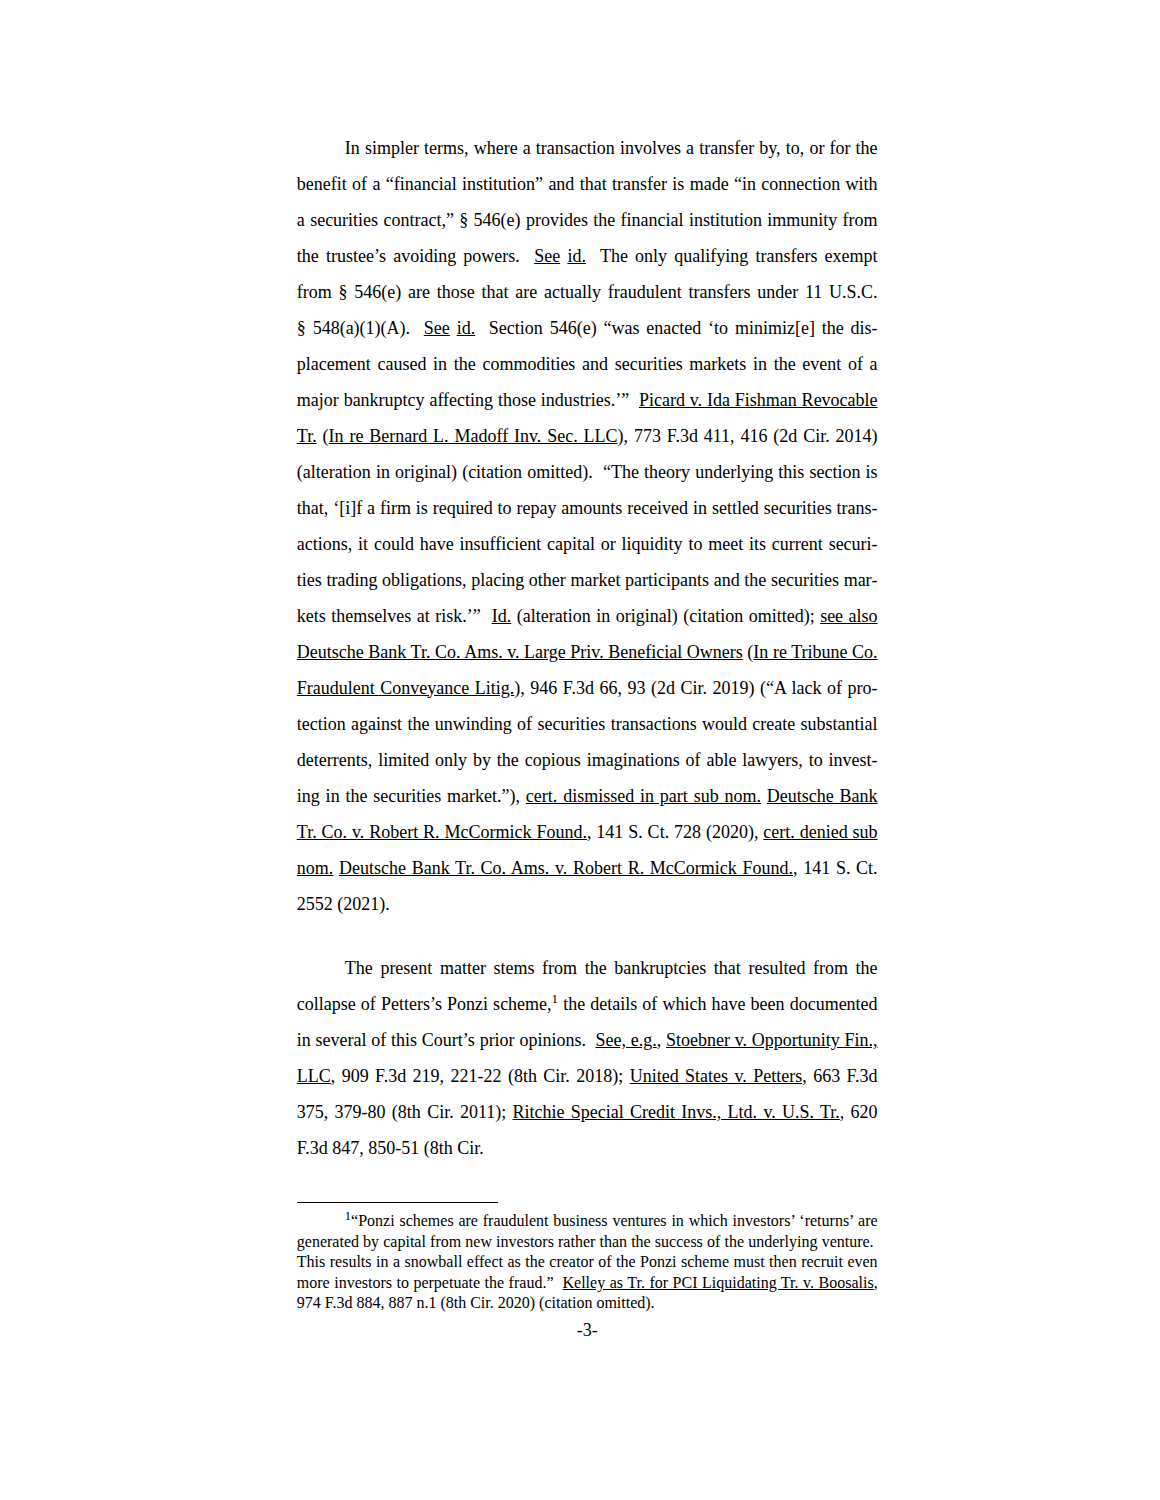In simpler terms, where a transaction involves a transfer by, to, or for the benefit of a “financial institution” and that transfer is made “in connection with a securities contract,” § 546(e) provides the financial institution immunity from the trustee’s avoiding powers. See id. The only qualifying transfers exempt from § 546(e) are those that are actually fraudulent transfers under 11 U.S.C. § 548(a)(1)(A). See id. Section 546(e) “was enacted ‘to minimiz[e] the displacement caused in the commodities and securities markets in the event of a major bankruptcy affecting those industries.’” Picard v. Ida Fishman Revocable Tr. (In re Bernard L. Madoff Inv. Sec. LLC), 773 F.3d 411, 416 (2d Cir. 2014) (alteration in original) (citation omitted). “The theory underlying this section is that, ‘[i]f a firm is required to repay amounts received in settled securities transactions, it could have insufficient capital or liquidity to meet its current securities trading obligations, placing other market participants and the securities markets themselves at risk.’” Id. (alteration in original) (citation omitted); see also Deutsche Bank Tr. Co. Ams. v. Large Priv. Beneficial Owners (In re Tribune Co. Fraudulent Conveyance Litig.), 946 F.3d 66, 93 (2d Cir. 2019) (“A lack of protection against the unwinding of securities transactions would create substantial deterrents, limited only by the copious imaginations of able lawyers, to investing in the securities market.”), cert. dismissed in part sub nom. Deutsche Bank Tr. Co. v. Robert R. McCormick Found., 141 S. Ct. 728 (2020), cert. denied sub nom. Deutsche Bank Tr. Co. Ams. v. Robert R. McCormick Found., 141 S. Ct. 2552 (2021).
The present matter stems from the bankruptcies that resulted from the collapse of Petters’s Ponzi scheme,1 the details of which have been documented in several of this Court’s prior opinions. See, e.g., Stoebner v. Opportunity Fin., LLC, 909 F.3d 219, 221-22 (8th Cir. 2018); United States v. Petters, 663 F.3d 375, 379-80 (8th Cir. 2011); Ritchie Special Credit Invs., Ltd. v. U.S. Tr., 620 F.3d 847, 850-51 (8th Cir.
1“Ponzi schemes are fraudulent business ventures in which investors’ ‘returns’ are generated by capital from new investors rather than the success of the underlying venture. This results in a snowball effect as the creator of the Ponzi scheme must then recruit even more investors to perpetuate the fraud.” Kelley as Tr. for PCI Liquidating Tr. v. Boosalis, 974 F.3d 884, 887 n.1 (8th Cir. 2020) (citation omitted).
-3-